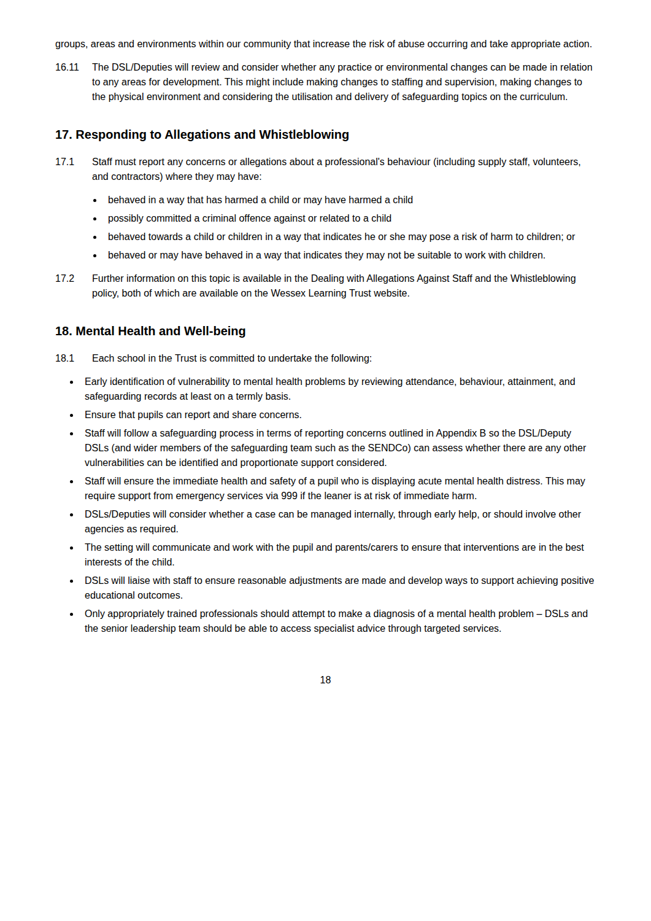groups, areas and environments within our community that increase the risk of abuse occurring and take appropriate action.
16.11 The DSL/Deputies will review and consider whether any practice or environmental changes can be made in relation to any areas for development. This might include making changes to staffing and supervision, making changes to the physical environment and considering the utilisation and delivery of safeguarding topics on the curriculum.
17. Responding to Allegations and Whistleblowing
17.1 Staff must report any concerns or allegations about a professional's behaviour (including supply staff, volunteers, and contractors) where they may have:
behaved in a way that has harmed a child or may have harmed a child
possibly committed a criminal offence against or related to a child
behaved towards a child or children in a way that indicates he or she may pose a risk of harm to children; or
behaved or may have behaved in a way that indicates they may not be suitable to work with children.
17.2 Further information on this topic is available in the Dealing with Allegations Against Staff and the Whistleblowing policy, both of which are available on the Wessex Learning Trust website.
18. Mental Health and Well-being
18.1 Each school in the Trust is committed to undertake the following:
Early identification of vulnerability to mental health problems by reviewing attendance, behaviour, attainment, and safeguarding records at least on a termly basis.
Ensure that pupils can report and share concerns.
Staff will follow a safeguarding process in terms of reporting concerns outlined in Appendix B so the DSL/Deputy DSLs (and wider members of the safeguarding team such as the SENDCo) can assess whether there are any other vulnerabilities can be identified and proportionate support considered.
Staff will ensure the immediate health and safety of a pupil who is displaying acute mental health distress. This may require support from emergency services via 999 if the leaner is at risk of immediate harm.
DSLs/Deputies will consider whether a case can be managed internally, through early help, or should involve other agencies as required.
The setting will communicate and work with the pupil and parents/carers to ensure that interventions are in the best interests of the child.
DSLs will liaise with staff to ensure reasonable adjustments are made and develop ways to support achieving positive educational outcomes.
Only appropriately trained professionals should attempt to make a diagnosis of a mental health problem – DSLs and the senior leadership team should be able to access specialist advice through targeted services.
18